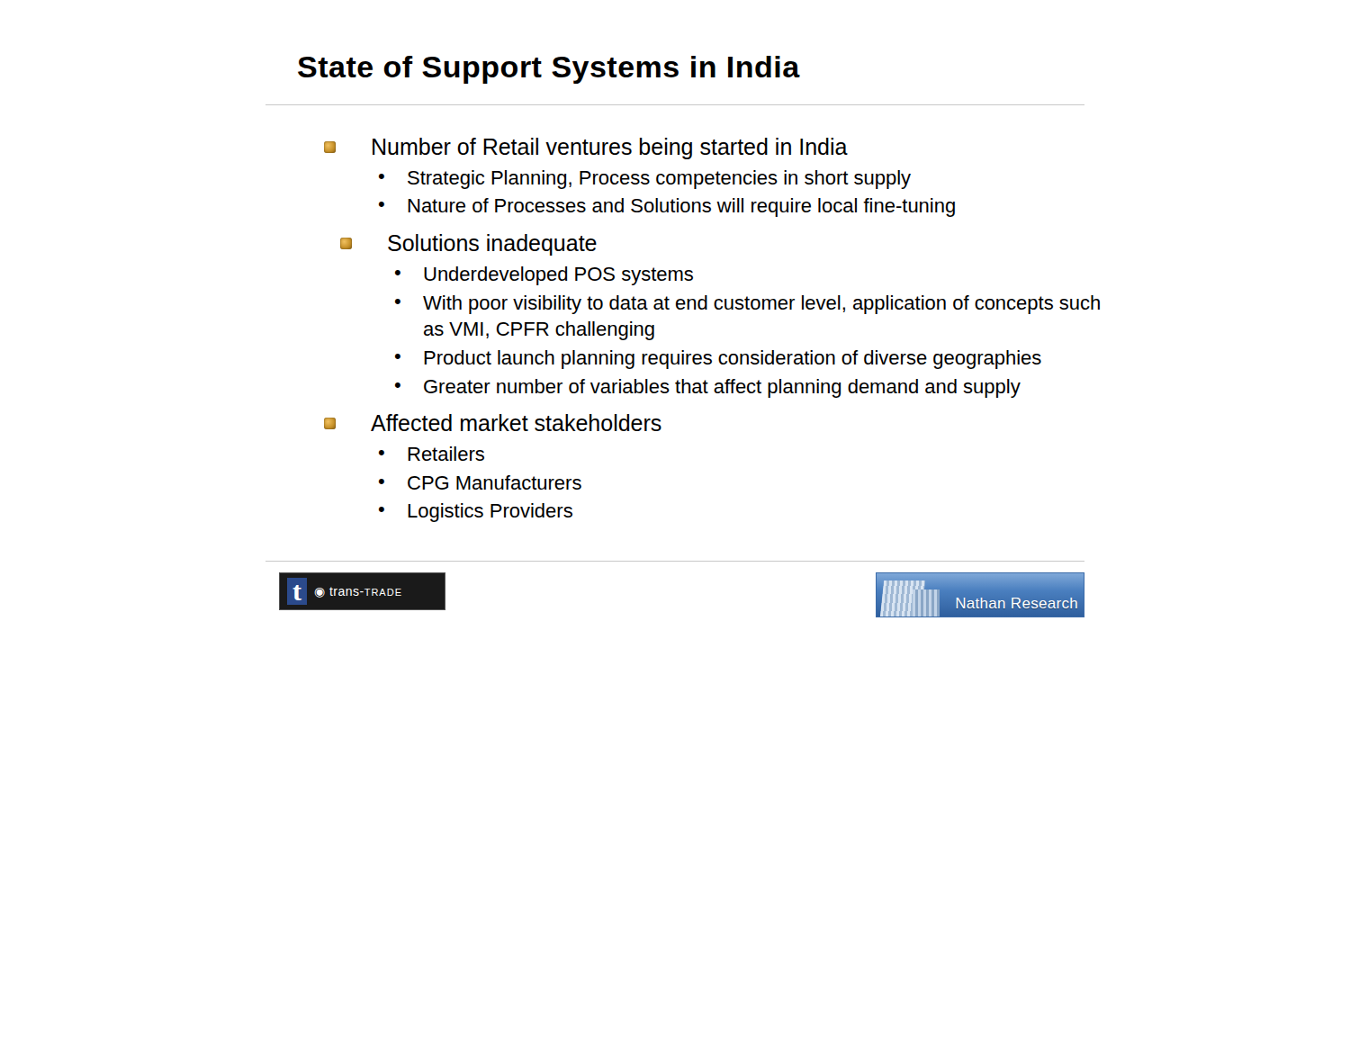State of Support Systems in India
Number of Retail ventures being started in India
Strategic Planning, Process competencies in short supply
Nature of Processes and Solutions will require local fine-tuning
Solutions inadequate
Underdeveloped POS systems
With poor visibility to data at end customer level, application of concepts such as VMI, CPFR challenging
Product launch planning requires consideration of diverse geographies
Greater number of variables that affect planning demand and supply
Affected market stakeholders
Retailers
CPG Manufacturers
Logistics Providers
t ◉ trans-TRADE
Nathan Research